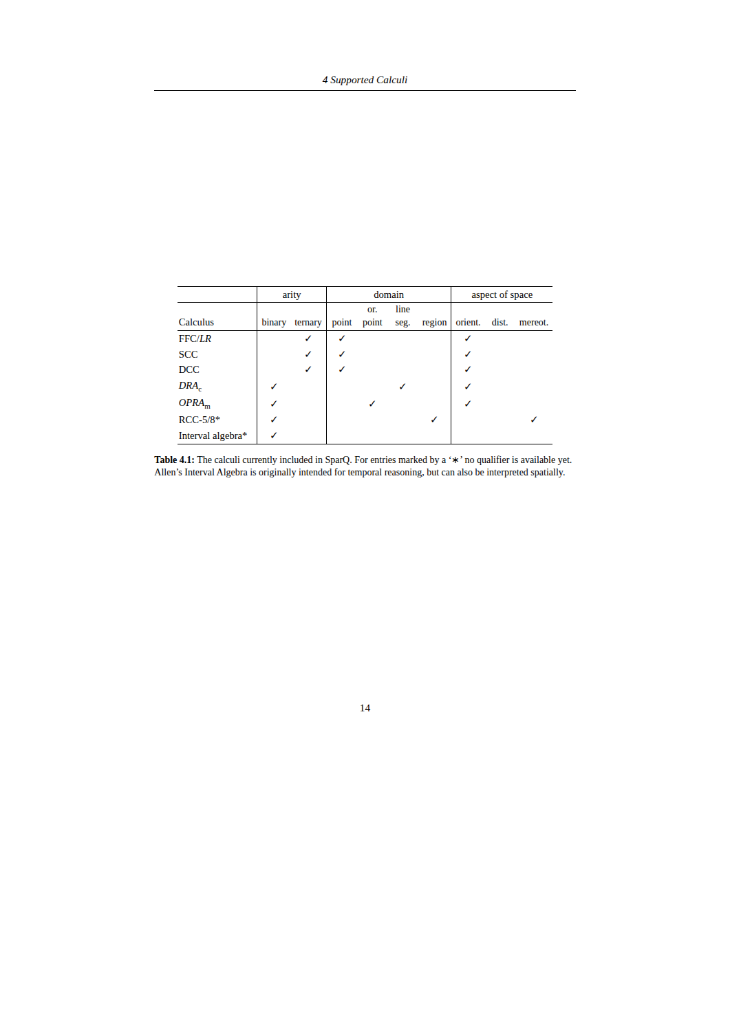4 Supported Calculi
| | arity | domain | aspect of space |
| --- | --- | --- | --- |
| Calculus | binary | ternary | point | or. point | line seg. | region | orient. | dist. | mereot. |
| FFC/ LR | | ✓ | ✓ | | | | ✓ | | |
| SCC | | ✓ | ✓ | | | | ✓ | | |
| DCC | | ✓ | ✓ | | | | ✓ | | |
| DRA c | ✓ | | | | ✓ | | ✓ | | |
| OPRA m | ✓ | | | ✓ | | | ✓ | | |
| RCC-5/8* | ✓ | | | | | ✓ | | | ✓ |
| Interval algebra* | ✓ | | | | | | | | |
Table 4.1: The calculi currently included in SparQ. For entries marked by a ‘∗’ no qualifier is available yet. Allen’s Interval Algebra is originally intended for temporal reasoning, but can also be interpreted spatially.
14